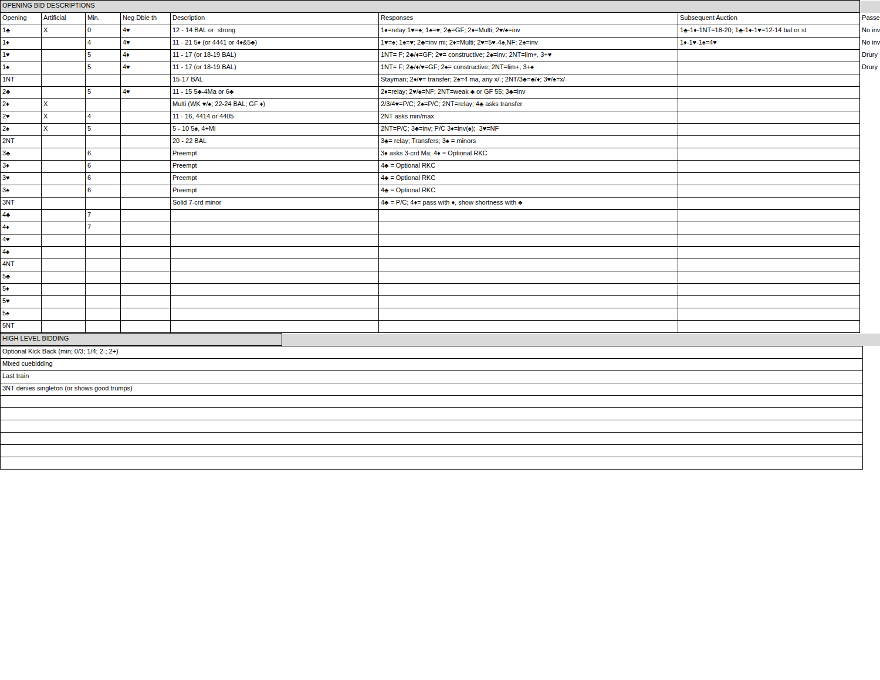| OPENING BID DESCRIPTIONS | |
| Opening | Artificial | Min. | Neg Dble th | Description | Responses | Subsequent Auction | Passe |
| 1♣ | X | 0 | 4♥ | 12 - 14 BAL or strong | 1♦=relay 1♥=♠; 1♠=♥; 2♣=GF; 2♦=Multi; 2♥/♠=inv | 1♣-1♦-1NT=18-20; 1♣-1♦-1♥=12-14 bal or st | No inv |
| 1♦ | | 4 | 4♥ | 11 - 21 5♦ (or 4441 or 4♦&5♣) | 1♥=♠; 1♠=♥; 2♣=inv mi; 2♦=Multi; 2♥=5♥-4♠,NF; 2♠=inv | 1♦-1♥-1♠=4♥ | No inv |
| 1♥ | | 5 | 4♦ | 11 - 17 (or 18-19 BAL) | 1NT= F; 2♣/♦=GF; 2♥= constructive; 2♠=inv; 2NT=lim+, 3+♥ | | Drury |
| 1♠ | | 5 | 4♥ | 11 - 17 (or 18-19 BAL) | 1NT= F; 2♣/♦/♥=GF; 2♠= constructive; 2NT=lim+, 3+♠ | | Drury |
| 1NT | | | | 15-17 BAL | Stayman; 2♦/♥= transfer; 2♠=4 ma, any x/-; 2NT/3♣=♣/♦; 3♥/♠=x/- | | |
| 2♣ | | 5 | 4♥ | 11 - 15 5♣-4Ma or 6♣ | 2♦=relay; 2♥/♠=NF; 2NT=weak ♣ or GF 55; 3♣=inv | | |
| 2♦ | X | | | Multi (WK ♥/♠; 22-24 BAL; GF ♦) | 2/3/4♥=P/C; 2♠=P/C; 2NT=relay; 4♣ asks transfer | | |
| 2♥ | X | 4 | | 11 - 16, 4414 or 4405 | 2NT asks min/max | | |
| 2♠ | X | 5 | | 5 - 10 5♠, 4+Mi | 2NT=P/C; 3♣=inv; P/C 3♦=inv(♠); 3♥=NF | | |
| 2NT | | | | 20 - 22 BAL | 3♣= relay; Transfers; 3♠ = minors | | |
| 3♣ | | 6 | | Preempt | 3♦ asks 3-crd Ma; 4♦ = Optional RKC | | |
| 3♦ | | 6 | | Preempt | 4♣ = Optional RKC | | |
| 3♥ | | 6 | | Preempt | 4♣ = Optional RKC | | |
| 3♠ | | 6 | | Preempt | 4♣ = Optional RKC | | |
| 3NT | | | | Solid 7-crd minor | 4♣ = P/C; 4♦= pass with ♦, show shortness with ♣ | | |
| 4♣ | | 7 | | | | | |
| 4♦ | | 7 | | | | | |
| 4♥ | | | | | | | |
| 4♠ | | | | | | | |
| 4NT | | | | | | | |
| 5♣ | | | | | | | |
| 5♦ | | | | | | | |
| 5♥ | | | | | | | |
| 5♠ | | | | | | | |
| 5NT | | | | | | | |
| HIGH LEVEL BIDDING | |
| Optional Kick Back (min; 0/3; 1/4; 2-; 2+) | |
| Mixed cuebidding | |
| Last train | |
| 3NT denies singleton (or shows good trumps) | |